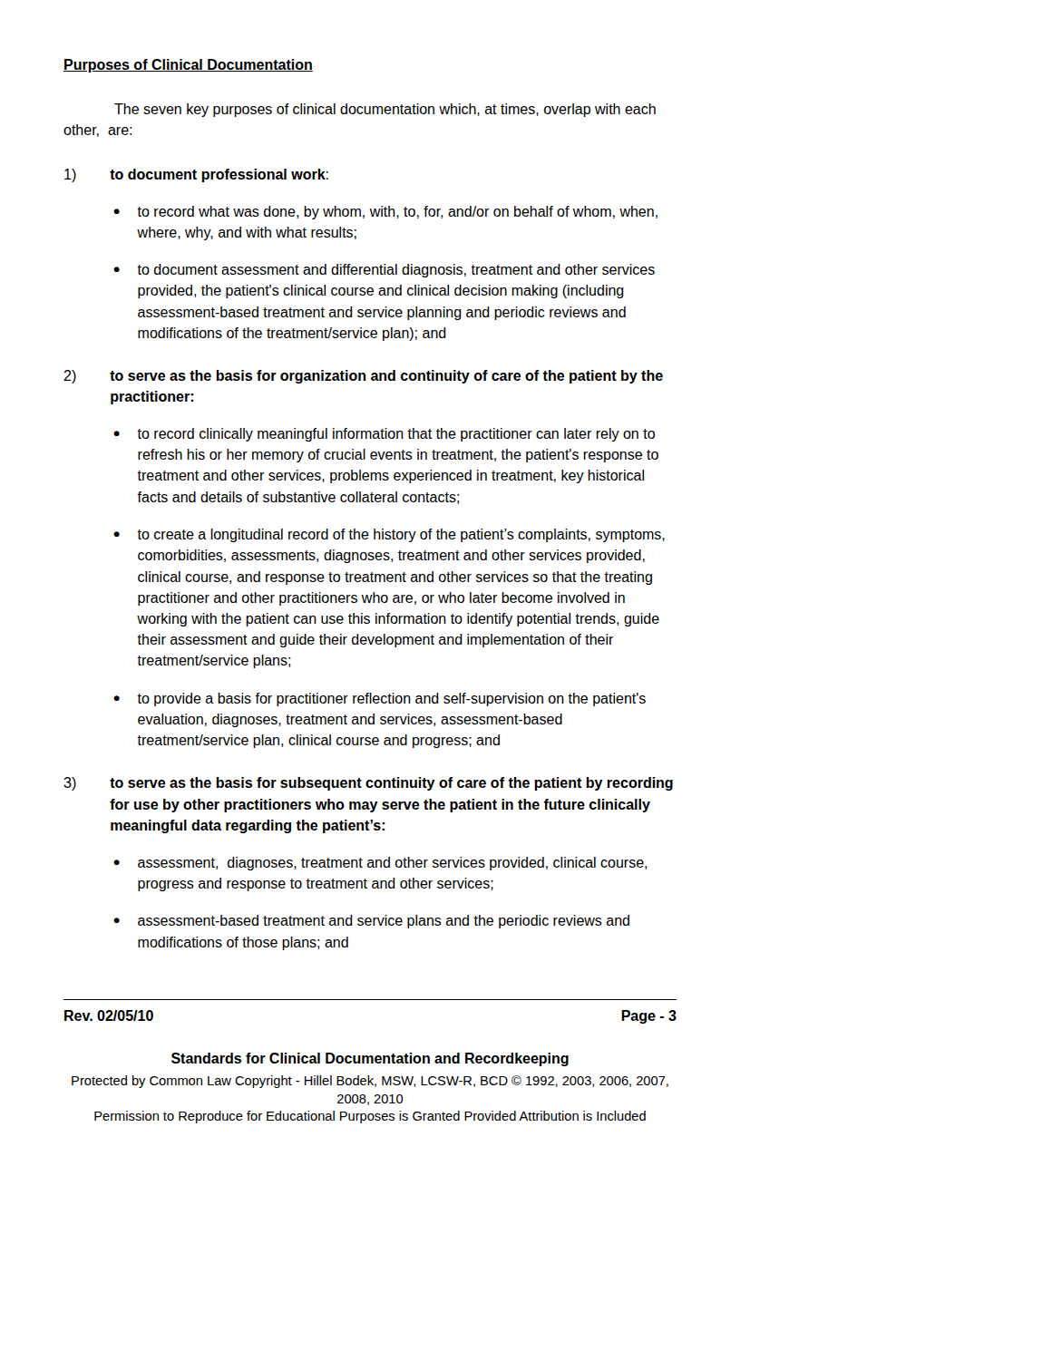Purposes of Clinical Documentation
The seven key purposes of clinical documentation which, at times, overlap with each other, are:
to document professional work:
to record what was done, by whom, with, to, for, and/or on behalf of whom, when, where, why, and with what results;
to document assessment and differential diagnosis, treatment and other services provided, the patient's clinical course and clinical decision making (including assessment-based treatment and service planning and periodic reviews and modifications of the treatment/service plan); and
to serve as the basis for organization and continuity of care of the patient by the practitioner:
to record clinically meaningful information that the practitioner can later rely on to refresh his or her memory of crucial events in treatment, the patient's response to treatment and other services, problems experienced in treatment, key historical facts and details of substantive collateral contacts;
to create a longitudinal record of the history of the patient’s complaints, symptoms, comorbidities, assessments, diagnoses, treatment and other services provided, clinical course, and response to treatment and other services so that the treating practitioner and other practitioners who are, or who later become involved in working with the patient can use this information to identify potential trends, guide their assessment and guide their development and implementation of their treatment/service plans;
to provide a basis for practitioner reflection and self-supervision on the patient's evaluation, diagnoses, treatment and services, assessment-based treatment/service plan, clinical course and progress; and
to serve as the basis for subsequent continuity of care of the patient by recording for use by other practitioners who may serve the patient in the future clinically meaningful data regarding the patient’s:
assessment, diagnoses, treatment and other services provided, clinical course, progress and response to treatment and other services;
assessment-based treatment and service plans and the periodic reviews and modifications of those plans; and
Rev. 02/05/10 Page - 3
Standards for Clinical Documentation and Recordkeeping
Protected by Common Law Copyright - Hillel Bodek, MSW, LCSW-R, BCD © 1992, 2003, 2006, 2007, 2008, 2010
Permission to Reproduce for Educational Purposes is Granted Provided Attribution is Included